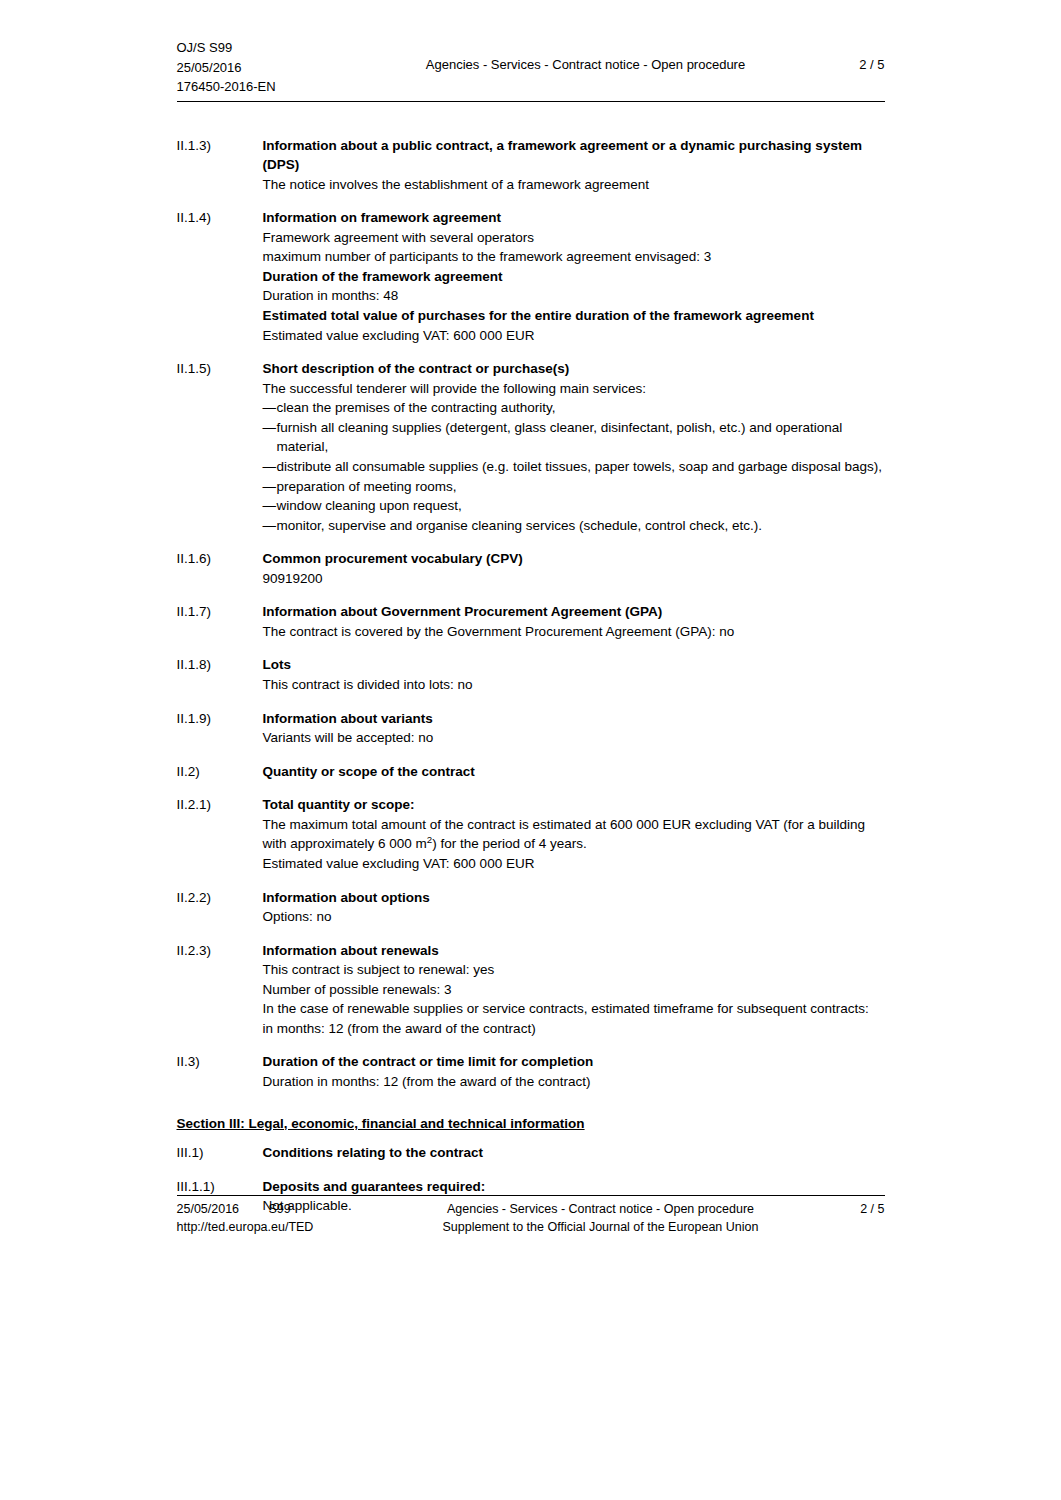OJ/S S99
25/05/2016
176450-2016-EN
Agencies - Services - Contract notice - Open procedure
2 / 5
II.1.3)
Information about a public contract, a framework agreement or a dynamic purchasing system (DPS)
The notice involves the establishment of a framework agreement
II.1.4)
Information on framework agreement
Framework agreement with several operators
maximum number of participants to the framework agreement envisaged: 3
Duration of the framework agreement
Duration in months: 48
Estimated total value of purchases for the entire duration of the framework agreement
Estimated value excluding VAT: 600 000 EUR
II.1.5)
Short description of the contract or purchase(s)
The successful tenderer will provide the following main services:
clean the premises of the contracting authority,
furnish all cleaning supplies (detergent, glass cleaner, disinfectant, polish, etc.) and operational material,
distribute all consumable supplies (e.g. toilet tissues, paper towels, soap and garbage disposal bags),
preparation of meeting rooms,
window cleaning upon request,
monitor, supervise and organise cleaning services (schedule, control check, etc.).
II.1.6)
Common procurement vocabulary (CPV)
90919200
II.1.7)
Information about Government Procurement Agreement (GPA)
The contract is covered by the Government Procurement Agreement (GPA): no
II.1.8)
Lots
This contract is divided into lots: no
II.1.9)
Information about variants
Variants will be accepted: no
II.2)
Quantity or scope of the contract
II.2.1)
Total quantity or scope:
The maximum total amount of the contract is estimated at 600 000 EUR excluding VAT (for a building with approximately 6 000 m2) for the period of 4 years.
Estimated value excluding VAT: 600 000 EUR
II.2.2)
Information about options
Options: no
II.2.3)
Information about renewals
This contract is subject to renewal: yes
Number of possible renewals: 3
In the case of renewable supplies or service contracts, estimated timeframe for subsequent contracts:
in months: 12 (from the award of the contract)
II.3)
Duration of the contract or time limit for completion
Duration in months: 12 (from the award of the contract)
Section III: Legal, economic, financial and technical information
III.1)
Conditions relating to the contract
III.1.1)
Deposits and guarantees required:
Not applicable.
25/05/2016 S99
http://ted.europa.eu/TED
Agencies - Services - Contract notice - Open procedure
Supplement to the Official Journal of the European Union
2 / 5